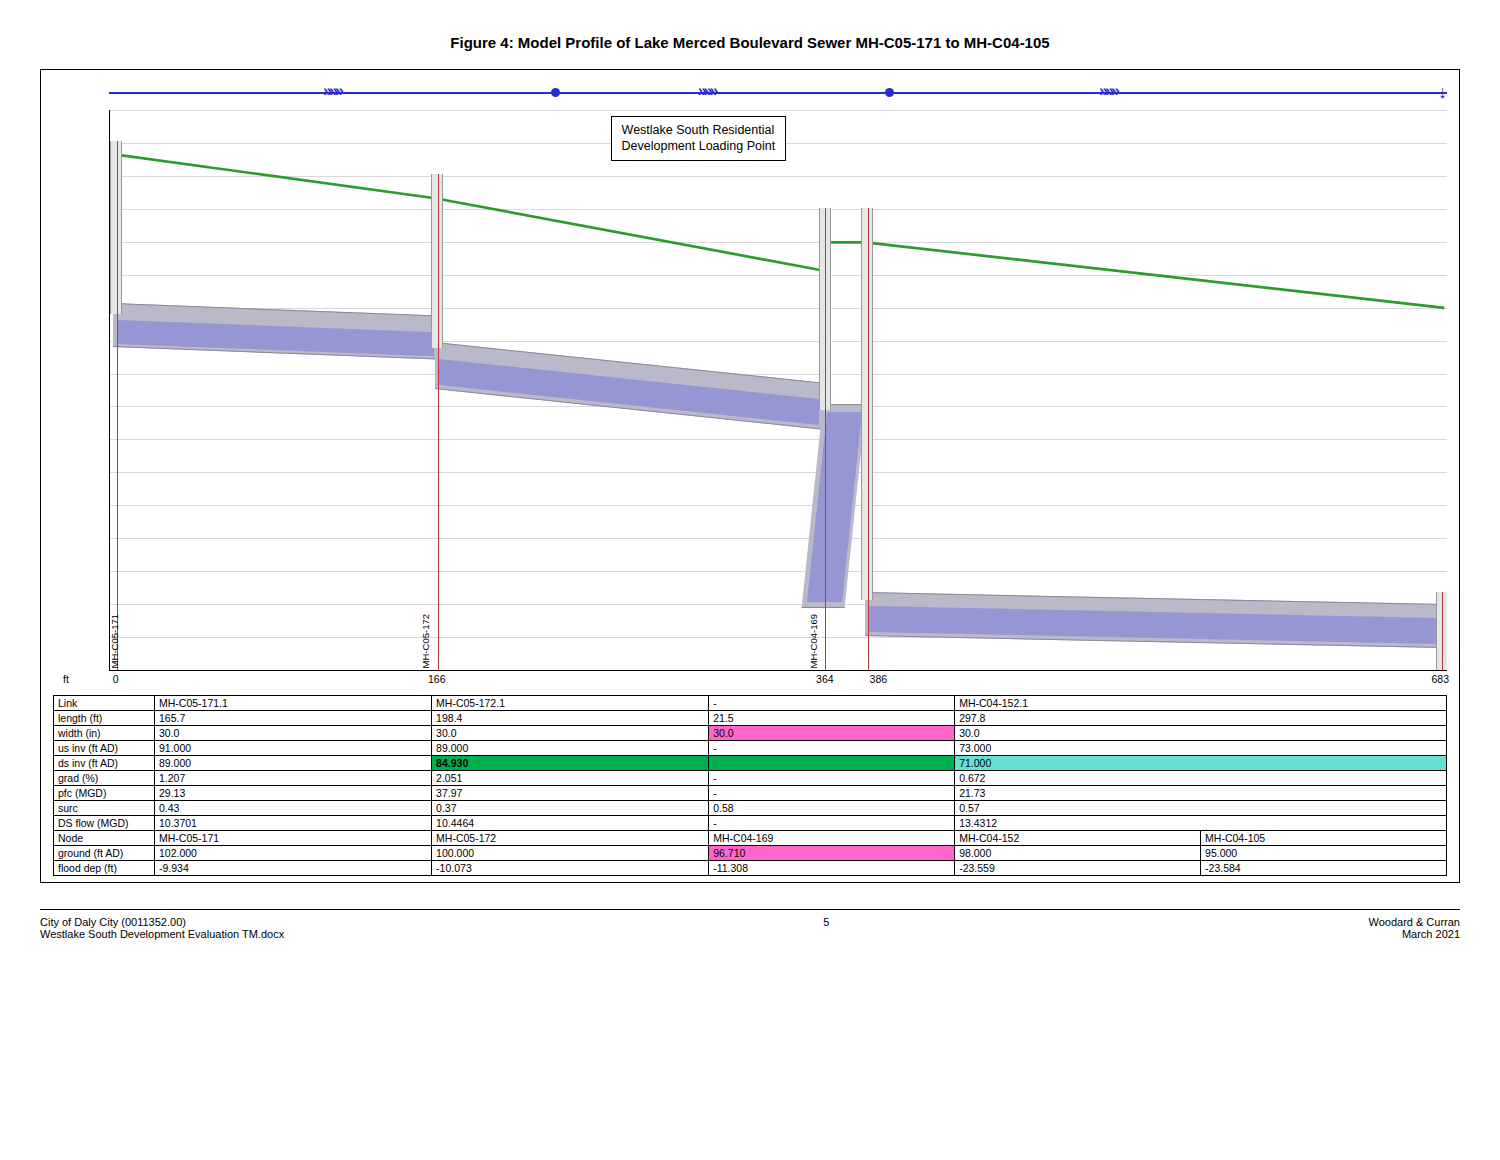Figure 4: Model Profile of Lake Merced Boulevard Sewer MH-C05-171 to MH-C04-105
»»»
»»»
»»»
↓
Westlake South Residential
Development Loading Point
ft AD
104.0
102.0
100.0
98.0
96.0
94.0
92.0
90.0
88.0
86.0
84.0
82.0
80.0
78.0
76.0
74.0
72.0
70.0
ft
MH-C05-171
MH-C05-172
MH-C04-169
ft 0 166 364 386 683
| Link | MH-C05-171.1 | MH-C05-172.1 | - | MH-C04-152.1 |
| length (ft) | 165.7 | 198.4 | 21.5 | 297.8 |
| width (in) | 30.0 | 30.0 | 30.0 | 30.0 |
| us inv (ft AD) | 91.000 | 89.000 | - | 73.000 |
| ds inv (ft AD) | 89.000 | 84.930 | | 71.000 |
| grad (%) | 1.207 | 2.051 | - | 0.672 |
| pfc (MGD) | 29.13 | 37.97 | - | 21.73 |
| surc | 0.43 | 0.37 | 0.58 | 0.57 |
| DS flow (MGD) | 10.3701 | 10.4464 | - | 13.4312 |
| Node | MH-C05-171 | MH-C05-172 | MH-C04-169 | MH-C04-152 | MH-C04-105 |
| ground (ft AD) | 102.000 | 100.000 | 96.710 | 98.000 | 95.000 |
| flood dep (ft) | -9.934 | -10.073 | -11.308 | -23.559 | -23.584 |
City of Daly City (0011352.00)
Westlake South Development Evaluation TM.docx
5
Woodard & Curran
March 2021